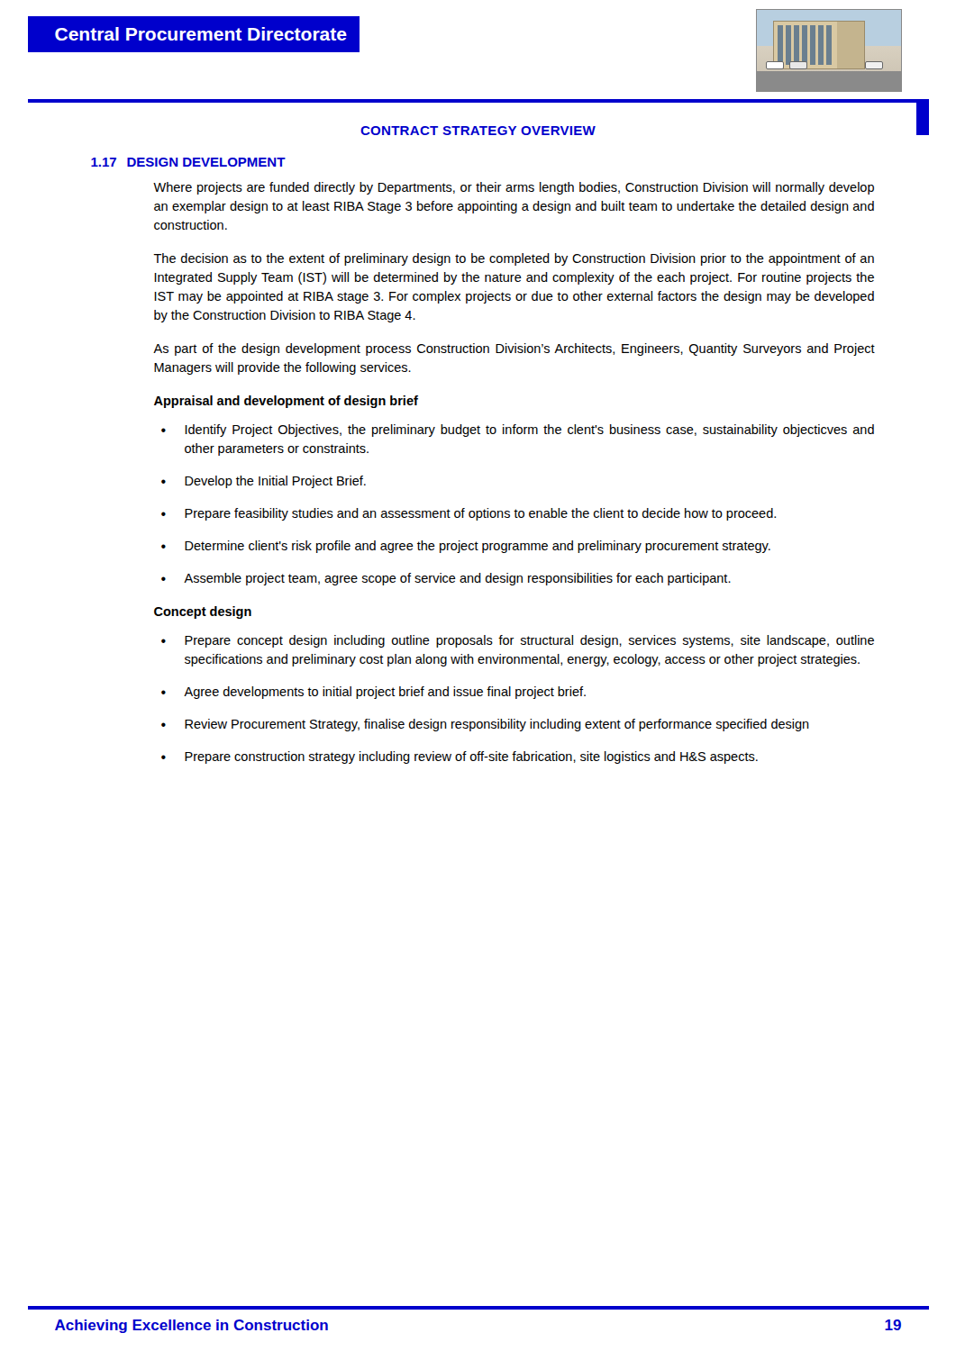Central Procurement Directorate
CONTRACT STRATEGY OVERVIEW
1.17
DESIGN DEVELOPMENT
Where projects are funded directly by Departments, or their arms length bodies, Construction Division will normally develop an exemplar design to at least RIBA Stage 3 before appointing a design and built team to undertake the detailed design and construction.
The decision as to the extent of preliminary design to be completed by Construction Division prior to the appointment of an Integrated Supply Team (IST) will be determined by the nature and complexity of the each project. For routine projects the IST may be appointed at RIBA stage 3. For complex projects or due to other external factors the design may be developed by the Construction Division to RIBA Stage 4.
As part of the design development process Construction Division’s Architects, Engineers, Quantity Surveyors and Project Managers will provide the following services.
Appraisal and development of design brief
Identify Project Objectives, the preliminary budget to inform the clent's business case, sustainability objecticves and other parameters or constraints.
Develop the Initial Project Brief.
Prepare feasibility studies and an assessment of options to enable the client to decide how to proceed.
Determine client's risk profile and agree the project programme and preliminary procurement strategy.
Assemble project team, agree scope of service and design responsibilities for each participant.
Concept design
Prepare concept design including outline proposals for structural design, services systems, site landscape, outline specifications and preliminary cost plan along with environmental, energy, ecology, access or other project strategies.
Agree developments to initial project brief and issue final project brief.
Review Procurement Strategy, finalise design responsibility including extent of performance specified design
Prepare construction strategy including review of off-site fabrication, site logistics and H&S aspects.
Achieving Excellence in Construction
19